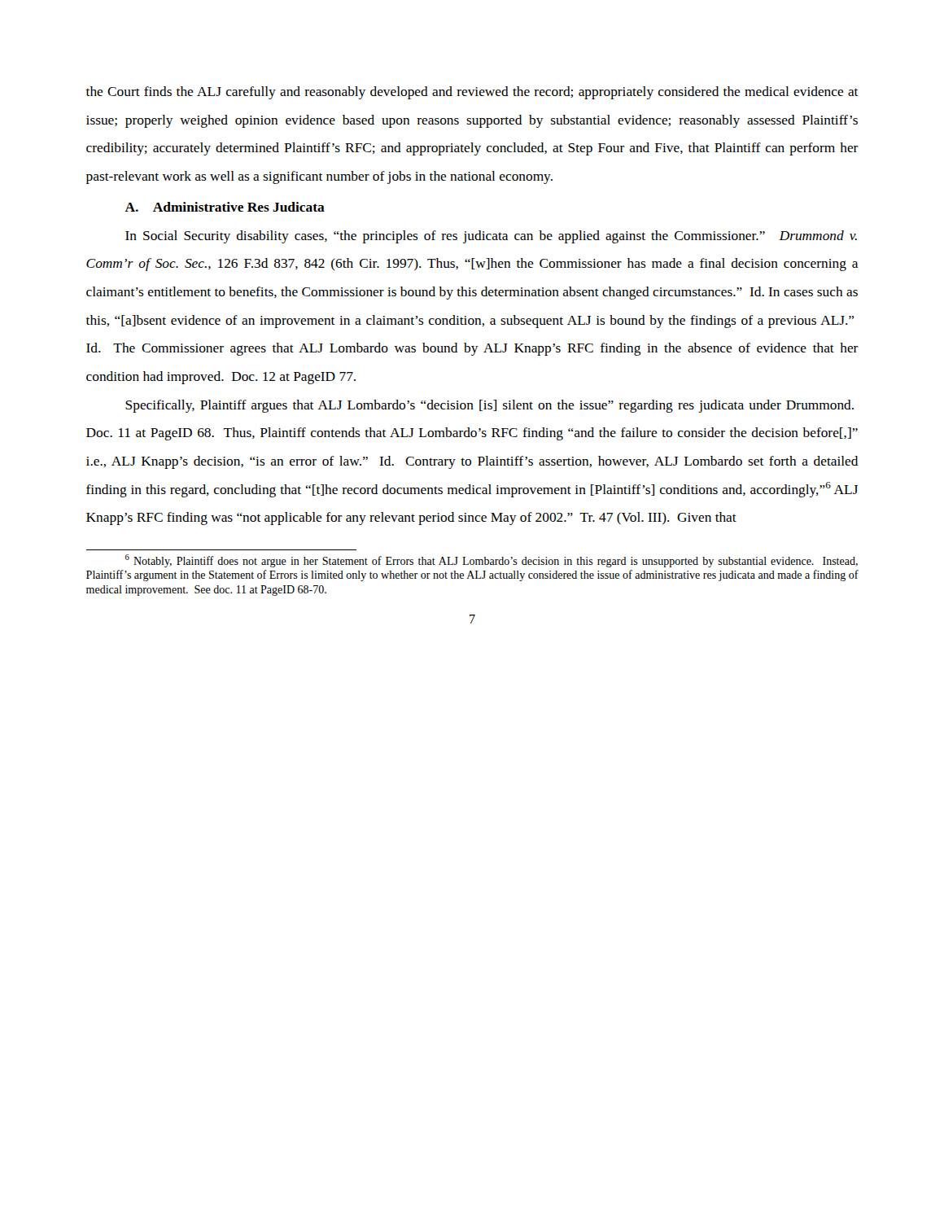the Court finds the ALJ carefully and reasonably developed and reviewed the record; appropriately considered the medical evidence at issue; properly weighed opinion evidence based upon reasons supported by substantial evidence; reasonably assessed Plaintiff’s credibility; accurately determined Plaintiff’s RFC; and appropriately concluded, at Step Four and Five, that Plaintiff can perform her past-relevant work as well as a significant number of jobs in the national economy.
A. Administrative Res Judicata
In Social Security disability cases, “the principles of res judicata can be applied against the Commissioner.” Drummond v. Comm’r of Soc. Sec., 126 F.3d 837, 842 (6th Cir. 1997). Thus, “[w]hen the Commissioner has made a final decision concerning a claimant’s entitlement to benefits, the Commissioner is bound by this determination absent changed circumstances.” Id. In cases such as this, “[a]bsent evidence of an improvement in a claimant’s condition, a subsequent ALJ is bound by the findings of a previous ALJ.” Id. The Commissioner agrees that ALJ Lombardo was bound by ALJ Knapp’s RFC finding in the absence of evidence that her condition had improved. Doc. 12 at PageID 77.
Specifically, Plaintiff argues that ALJ Lombardo’s “decision [is] silent on the issue” regarding res judicata under Drummond. Doc. 11 at PageID 68. Thus, Plaintiff contends that ALJ Lombardo’s RFC finding “and the failure to consider the decision before[,]” i.e., ALJ Knapp’s decision, “is an error of law.” Id. Contrary to Plaintiff’s assertion, however, ALJ Lombardo set forth a detailed finding in this regard, concluding that “[t]he record documents medical improvement in [Plaintiff’s] conditions and, accordingly,”6 ALJ Knapp’s RFC finding was “not applicable for any relevant period since May of 2002.” Tr. 47 (Vol. III). Given that
6 Notably, Plaintiff does not argue in her Statement of Errors that ALJ Lombardo’s decision in this regard is unsupported by substantial evidence. Instead, Plaintiff’s argument in the Statement of Errors is limited only to whether or not the ALJ actually considered the issue of administrative res judicata and made a finding of medical improvement. See doc. 11 at PageID 68-70.
7